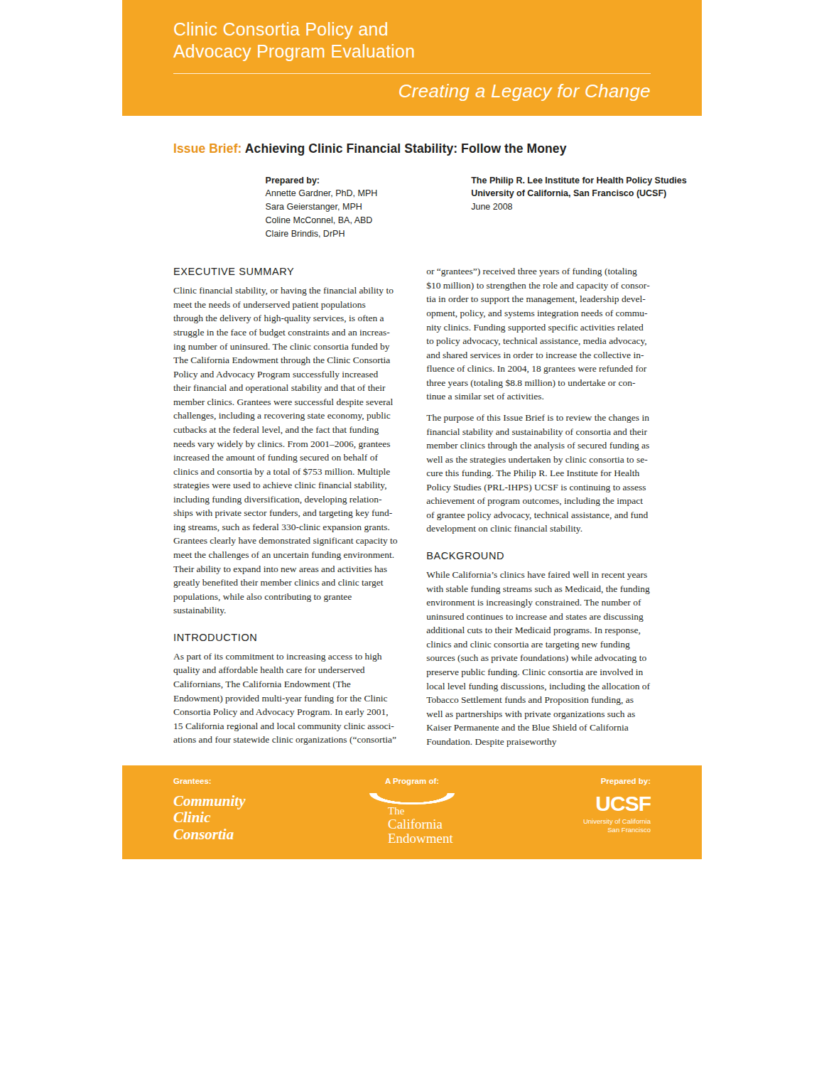Clinic Consortia Policy and
Advocacy Program Evaluation
Creating a Legacy for Change
Issue Brief: Achieving Clinic Financial Stability: Follow the Money
Prepared by:
Annette Gardner, PhD, MPH
Sara Geierstanger, MPH
Coline McConnel, BA, ABD
Claire Brindis, DrPH
The Philip R. Lee Institute for Health Policy Studies
University of California, San Francisco (UCSF)
June 2008
EXECUTIVE SUMMARY
Clinic financial stability, or having the financial ability to meet the needs of underserved patient populations through the delivery of high-quality services, is often a struggle in the face of budget constraints and an increasing number of uninsured. The clinic consortia funded by The California Endowment through the Clinic Consortia Policy and Advocacy Program successfully increased their financial and operational stability and that of their member clinics. Grantees were successful despite several challenges, including a recovering state economy, public cutbacks at the federal level, and the fact that funding needs vary widely by clinics. From 2001–2006, grantees increased the amount of funding secured on behalf of clinics and consortia by a total of $753 million. Multiple strategies were used to achieve clinic financial stability, including funding diversification, developing relationships with private sector funders, and targeting key funding streams, such as federal 330-clinic expansion grants. Grantees clearly have demonstrated significant capacity to meet the challenges of an uncertain funding environment. Their ability to expand into new areas and activities has greatly benefited their member clinics and clinic target populations, while also contributing to grantee sustainability.
INTRODUCTION
As part of its commitment to increasing access to high quality and affordable health care for underserved Californians, The California Endowment (The Endowment) provided multi-year funding for the Clinic Consortia Policy and Advocacy Program. In early 2001, 15 California regional and local community clinic associations and four statewide clinic organizations (“consortia” or “grantees”) received three years of funding (totaling $10 million) to strengthen the role and capacity of consortia in order to support the management, leadership development, policy, and systems integration needs of community clinics. Funding supported specific activities related to policy advocacy, technical assistance, media advocacy, and shared services in order to increase the collective influence of clinics. In 2004, 18 grantees were refunded for three years (totaling $8.8 million) to undertake or continue a similar set of activities.
The purpose of this Issue Brief is to review the changes in financial stability and sustainability of consortia and their member clinics through the analysis of secured funding as well as the strategies undertaken by clinic consortia to secure this funding. The Philip R. Lee Institute for Health Policy Studies (PRL-IHPS) UCSF is continuing to assess achievement of program outcomes, including the impact of grantee policy advocacy, technical assistance, and fund development on clinic financial stability.
BACKGROUND
While California’s clinics have faired well in recent years with stable funding streams such as Medicaid, the funding environment is increasingly constrained. The number of uninsured continues to increase and states are discussing additional cuts to their Medicaid programs. In response, clinics and clinic consortia are targeting new funding sources (such as private foundations) while advocating to preserve public funding. Clinic consortia are involved in local level funding discussions, including the allocation of Tobacco Settlement funds and Proposition funding, as well as partnerships with private organizations such as Kaiser Permanente and the Blue Shield of California Foundation. Despite praiseworthy
Grantees:
Community
Clinic
Consortia
A Program of:
The
California
Endowment
Prepared by:
UCSF
University of California
San Francisco